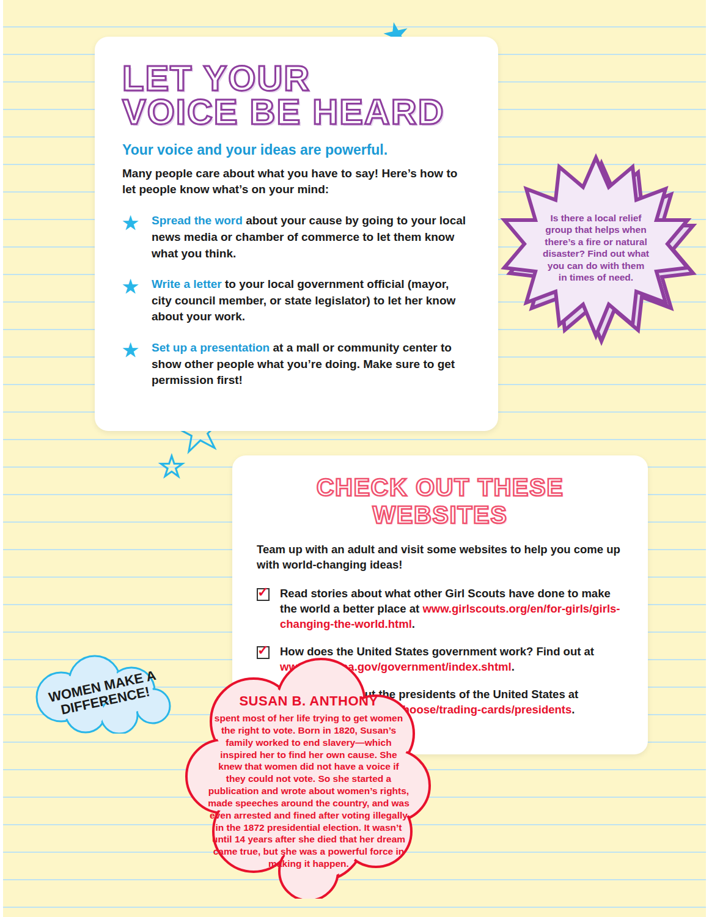★ ★ ★ ★ ★ ★
LET YOUR
VOICE BE HEARD
Your voice and your ideas are powerful.
Many people care about what you have to say! Here’s how to let people know what’s on your mind:
Spread the word about your cause by going to your local news media or chamber of commerce to let them know what you think.
Write a letter to your local government official (mayor, city council member, or state legislator) to let her know about your work.
Set up a presentation at a mall or community center to show other people what you’re doing. Make sure to get permission first!
Is there a local relief group that helps when there’s a fire or natural disaster? Find out what you can do with them in times of need.
CHECK OUT THESE WEBSITES
Team up with an adult and visit some websites to help you come up with world-changing ideas!
Read stories about what other Girl Scouts have done to make the world a better place at www.girlscouts.org/en/for-girls/girls-changing-the-world.html.
How does the United States government work? Find out at www.kids.usa.gov/government/index.shtml.
Learn more about the presidents of the United States at www.pbskids.org/youchoose/trading-cards/presidents.
WOMEN MAKE A DIFFERENCE!
SUSAN B. ANTHONY spent most of her life trying to get women the right to vote. Born in 1820, Susan’s family worked to end slavery—which inspired her to find her own cause. She knew that women did not have a voice if they could not vote. So she started a publication and wrote about women’s rights, made speeches around the country, and was even arrested and fined after voting illegally in the 1872 presidential election. It wasn’t until 14 years after she died that her dream came true, but she was a powerful force in making it happen.